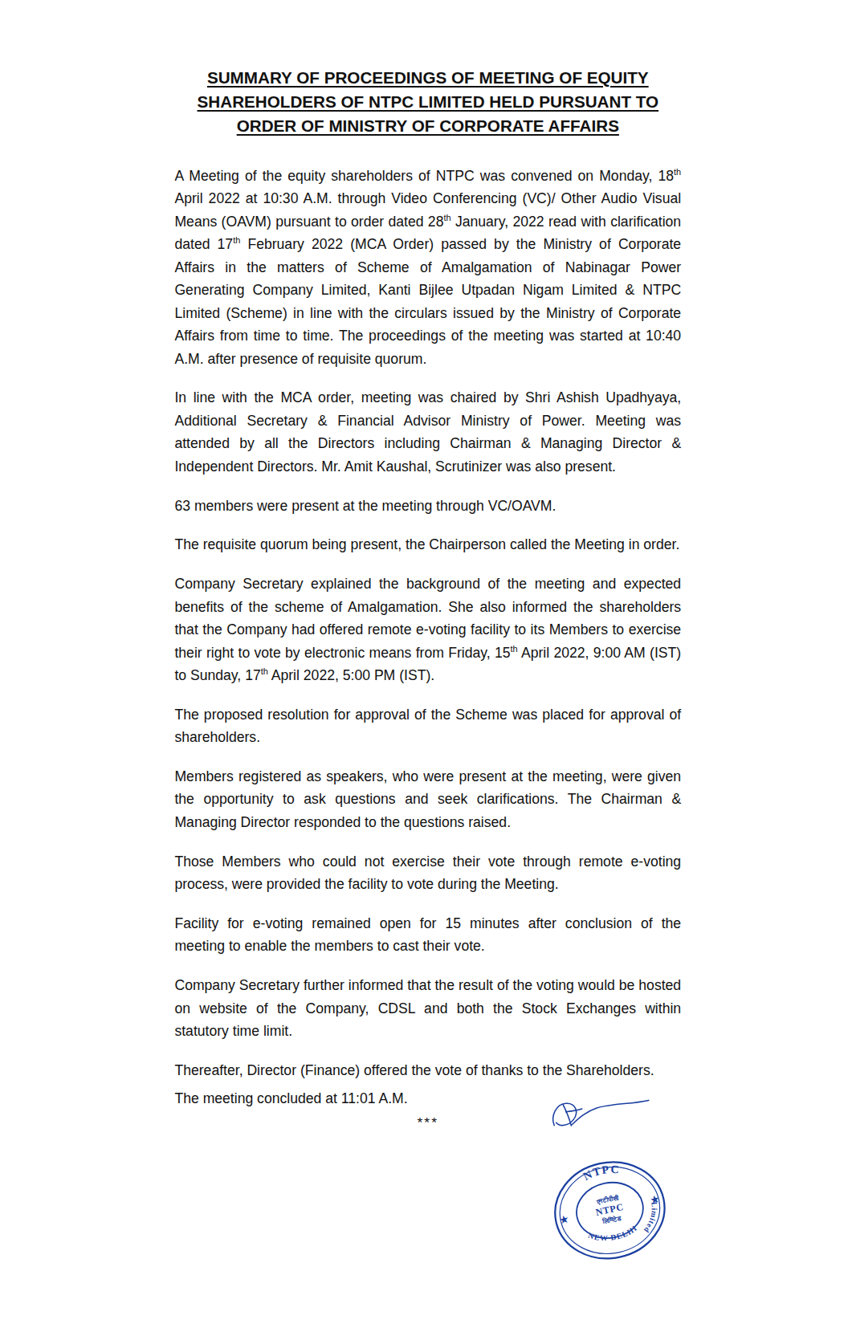SUMMARY OF PROCEEDINGS OF MEETING OF EQUITY SHAREHOLDERS OF NTPC LIMITED HELD PURSUANT TO ORDER OF MINISTRY OF CORPORATE AFFAIRS
A Meeting of the equity shareholders of NTPC was convened on Monday, 18th April 2022 at 10:30 A.M. through Video Conferencing (VC)/ Other Audio Visual Means (OAVM) pursuant to order dated 28th January, 2022 read with clarification dated 17th February 2022 (MCA Order) passed by the Ministry of Corporate Affairs in the matters of Scheme of Amalgamation of Nabinagar Power Generating Company Limited, Kanti Bijlee Utpadan Nigam Limited & NTPC Limited (Scheme) in line with the circulars issued by the Ministry of Corporate Affairs from time to time. The proceedings of the meeting was started at 10:40 A.M. after presence of requisite quorum.
In line with the MCA order, meeting was chaired by Shri Ashish Upadhyaya, Additional Secretary & Financial Advisor Ministry of Power. Meeting was attended by all the Directors including Chairman & Managing Director & Independent Directors. Mr. Amit Kaushal, Scrutinizer was also present.
63 members were present at the meeting through VC/OAVM.
The requisite quorum being present, the Chairperson called the Meeting in order.
Company Secretary explained the background of the meeting and expected benefits of the scheme of Amalgamation. She also informed the shareholders that the Company had offered remote e-voting facility to its Members to exercise their right to vote by electronic means from Friday, 15th April 2022, 9:00 AM (IST) to Sunday, 17th April 2022, 5:00 PM (IST).
The proposed resolution for approval of the Scheme was placed for approval of shareholders.
Members registered as speakers, who were present at the meeting, were given the opportunity to ask questions and seek clarifications. The Chairman & Managing Director responded to the questions raised.
Those Members who could not exercise their vote through remote e-voting process, were provided the facility to vote during the Meeting.
Facility for e-voting remained open for 15 minutes after conclusion of the meeting to enable the members to cast their vote.
Company Secretary further informed that the result of the voting would be hosted on website of the Company, CDSL and both the Stock Exchanges within statutory time limit.
Thereafter, Director (Finance) offered the vote of thanks to the Shareholders.
The meeting concluded at 11:01 A.M.
***
NTPC Limited NEW DELHI एनटीपीसी NTPC लिमिटेड ★ ★